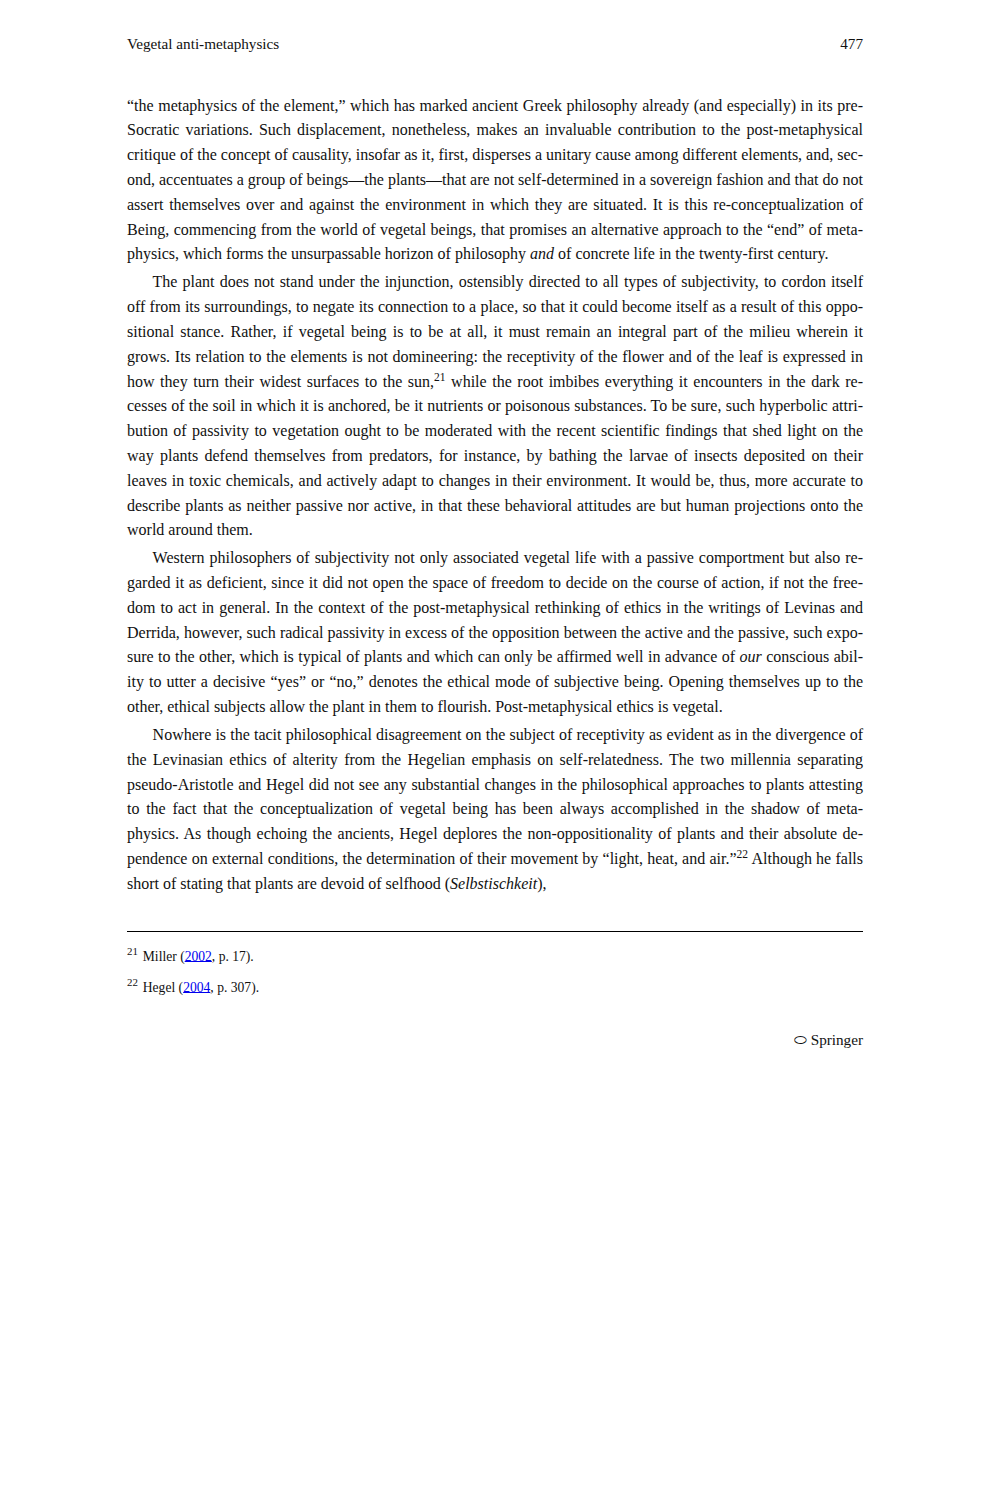Vegetal anti-metaphysics 477
“the metaphysics of the element,” which has marked ancient Greek philosophy already (and especially) in its pre-Socratic variations. Such displacement, nonetheless, makes an invaluable contribution to the post-metaphysical critique of the concept of causality, insofar as it, first, disperses a unitary cause among different elements, and, second, accentuates a group of beings—the plants—that are not self-determined in a sovereign fashion and that do not assert themselves over and against the environment in which they are situated. It is this re-conceptualization of Being, commencing from the world of vegetal beings, that promises an alternative approach to the “end” of metaphysics, which forms the unsurpassable horizon of philosophy and of concrete life in the twenty-first century.
The plant does not stand under the injunction, ostensibly directed to all types of subjectivity, to cordon itself off from its surroundings, to negate its connection to a place, so that it could become itself as a result of this oppositional stance. Rather, if vegetal being is to be at all, it must remain an integral part of the milieu wherein it grows. Its relation to the elements is not domineering: the receptivity of the flower and of the leaf is expressed in how they turn their widest surfaces to the sun,21 while the root imbibes everything it encounters in the dark recesses of the soil in which it is anchored, be it nutrients or poisonous substances. To be sure, such hyperbolic attribution of passivity to vegetation ought to be moderated with the recent scientific findings that shed light on the way plants defend themselves from predators, for instance, by bathing the larvae of insects deposited on their leaves in toxic chemicals, and actively adapt to changes in their environment. It would be, thus, more accurate to describe plants as neither passive nor active, in that these behavioral attitudes are but human projections onto the world around them.
Western philosophers of subjectivity not only associated vegetal life with a passive comportment but also regarded it as deficient, since it did not open the space of freedom to decide on the course of action, if not the freedom to act in general. In the context of the post-metaphysical rethinking of ethics in the writings of Levinas and Derrida, however, such radical passivity in excess of the opposition between the active and the passive, such exposure to the other, which is typical of plants and which can only be affirmed well in advance of our conscious ability to utter a decisive “yes” or “no,” denotes the ethical mode of subjective being. Opening themselves up to the other, ethical subjects allow the plant in them to flourish. Post-metaphysical ethics is vegetal.
Nowhere is the tacit philosophical disagreement on the subject of receptivity as evident as in the divergence of the Levinasian ethics of alterity from the Hegelian emphasis on self-relatedness. The two millennia separating pseudo-Aristotle and Hegel did not see any substantial changes in the philosophical approaches to plants attesting to the fact that the conceptualization of vegetal being has been always accomplished in the shadow of metaphysics. As though echoing the ancients, Hegel deplores the non-oppositionality of plants and their absolute dependence on external conditions, the determination of their movement by “light, heat, and air.”22 Although he falls short of stating that plants are devoid of selfhood (Selbstischkeit),
21 Miller (2002, p. 17).
22 Hegel (2004, p. 307).
Springer